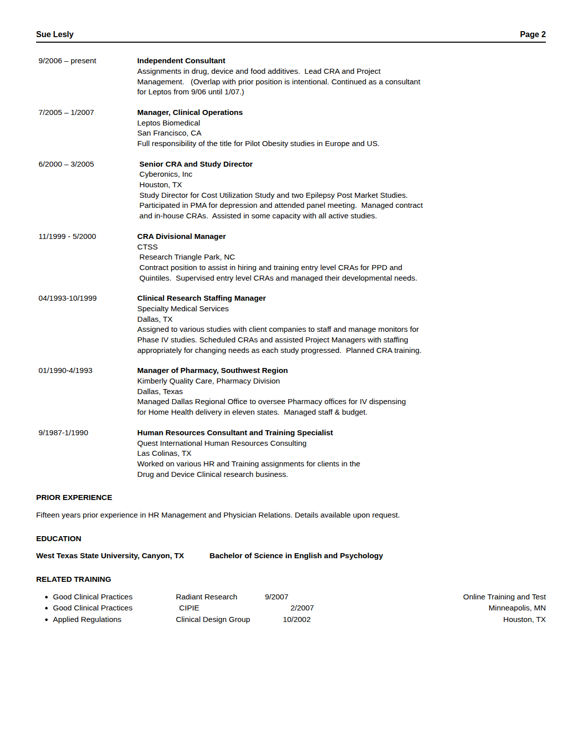Sue Lesly Page 2
9/2006 – present
Independent Consultant
Assignments in drug, device and food additives. Lead CRA and Project
Management. (Overlap with prior position is intentional. Continued as a consultant
for Leptos from 9/06 until 1/07.)
7/2005 – 1/2007
Manager, Clinical Operations
Leptos Biomedical
San Francisco, CA
Full responsibility of the title for Pilot Obesity studies in Europe and US.
6/2000 – 3/2005
Senior CRA and Study Director
Cyberonics, Inc
Houston, TX
Study Director for Cost Utilization Study and two Epilepsy Post Market Studies.
Participated in PMA for depression and attended panel meeting. Managed contract
and in-house CRAs. Assisted in some capacity with all active studies.
11/1999 - 5/2000
CRA Divisional Manager
CTSS
Research Triangle Park, NC
Contract position to assist in hiring and training entry level CRAs for PPD and
Quintiles. Supervised entry level CRAs and managed their developmental needs.
04/1993-10/1999
Clinical Research Staffing Manager
Specialty Medical Services
Dallas, TX
Assigned to various studies with client companies to staff and manage monitors for
Phase IV studies. Scheduled CRAs and assisted Project Managers with staffing
appropriately for changing needs as each study progressed. Planned CRA training.
01/1990-4/1993
Manager of Pharmacy, Southwest Region
Kimberly Quality Care, Pharmacy Division
Dallas, Texas
Managed Dallas Regional Office to oversee Pharmacy offices for IV dispensing
for Home Health delivery in eleven states. Managed staff & budget.
9/1987-1/1990
Human Resources Consultant and Training Specialist
Quest International Human Resources Consulting
Las Colinas, TX
Worked on various HR and Training assignments for clients in the
Drug and Device Clinical research business.
PRIOR EXPERIENCE
Fifteen years prior experience in HR Management and Physician Relations. Details available upon request.
EDUCATION
West Texas State University, Canyon, TX Bachelor of Science in English and Psychology
RELATED TRAINING
Good Clinical Practices Radiant Research 9/2007 Online Training and Test
Good Clinical Practices CIPIE 2/2007 Minneapolis, MN
Applied Regulations Clinical Design Group 10/2002 Houston, TX